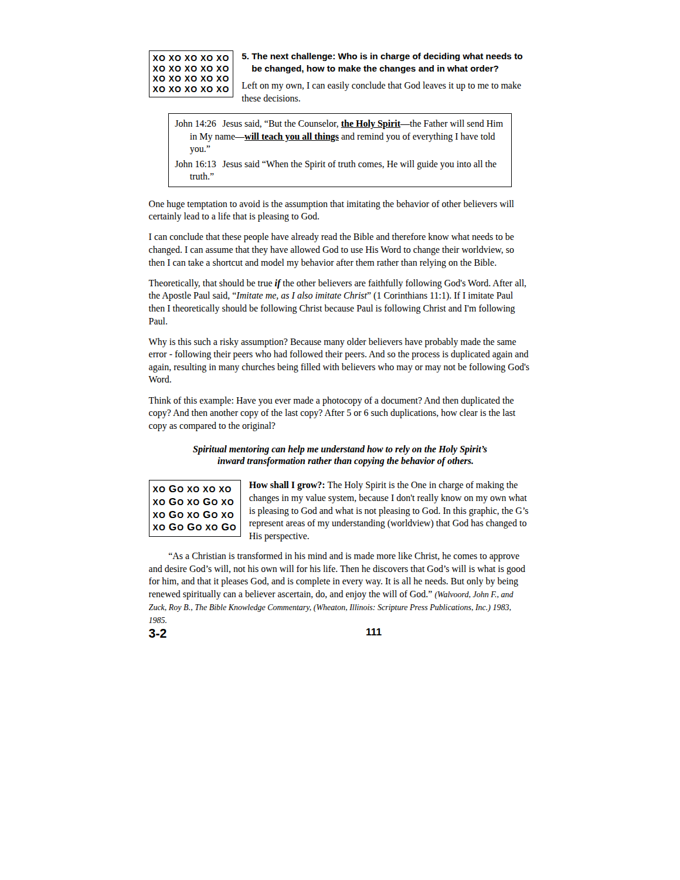XO XO XO XO XO
XO XO XO XO XO
XO XO XO XO XO
XO XO XO XO XO
5. The next challenge: Who is in charge of deciding what needs to be changed, how to make the changes and in what order?
Left on my own, I can easily conclude that God leaves it up to me to make these decisions.
John 14:26 Jesus said, “But the Counselor, the Holy Spirit—the Father will send Him in My name—will teach you all things and remind you of everything I have told you.”
John 16:13 Jesus said “When the Spirit of truth comes, He will guide you into all the truth.”
One huge temptation to avoid is the assumption that imitating the behavior of other believers will certainly lead to a life that is pleasing to God.
I can conclude that these people have already read the Bible and therefore know what needs to be changed. I can assume that they have allowed God to use His Word to change their worldview, so then I can take a shortcut and model my behavior after them rather than relying on the Bible.
Theoretically, that should be true if the other believers are faithfully following God's Word. After all, the Apostle Paul said, “Imitate me, as I also imitate Christ” (1 Corinthians 11:1). If I imitate Paul then I theoretically should be following Christ because Paul is following Christ and I'm following Paul.
Why is this such a risky assumption? Because many older believers have probably made the same error - following their peers who had followed their peers. And so the process is duplicated again and again, resulting in many churches being filled with believers who may or may not be following God's Word.
Think of this example: Have you ever made a photocopy of a document? And then duplicated the copy? And then another copy of the last copy? After 5 or 6 such duplications, how clear is the last copy as compared to the original?
Spiritual mentoring can help me understand how to rely on the Holy Spirit’s inward transformation rather than copying the behavior of others.
XO GO XO XO XO
XO GO XO GO XO
XO GO XO GO XO
XO GO GO XO GO
How shall I grow?: The Holy Spirit is the One in charge of making the changes in my value system, because I don't really know on my own what is pleasing to God and what is not pleasing to God. In this graphic, the G’s represent areas of my understanding (worldview) that God has changed to His perspective.
“As a Christian is transformed in his mind and is made more like Christ, he comes to approve and desire God’s will, not his own will for his life. Then he discovers that God’s will is what is good for him, and that it pleases God, and is complete in every way. It is all he needs. But only by being renewed spiritually can a believer ascertain, do, and enjoy the will of God.” (Walvoord, John F., and Zuck, Roy B., The Bible Knowledge Commentary, (Wheaton, Illinois: Scripture Press Publications, Inc.) 1983, 1985.
3-2
111